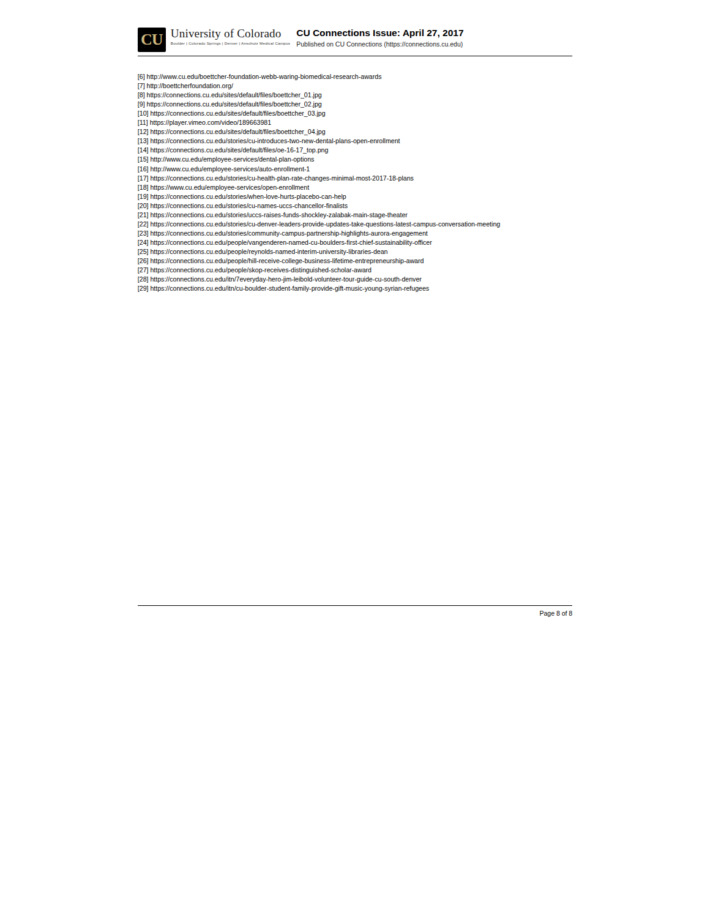CU
University of Colorado
Boulder | Colorado Springs | Denver | Anschutz Medical Campus
CU Connections Issue: April 27, 2017
Published on CU Connections (https://connections.cu.edu)
[6] http://www.cu.edu/boettcher-foundation-webb-waring-biomedical-research-awards
[7] http://boettcherfoundation.org/
[8] https://connections.cu.edu/sites/default/files/boettcher_01.jpg
[9] https://connections.cu.edu/sites/default/files/boettcher_02.jpg
[10] https://connections.cu.edu/sites/default/files/boettcher_03.jpg
[11] https://player.vimeo.com/video/189663981
[12] https://connections.cu.edu/sites/default/files/boettcher_04.jpg
[13] https://connections.cu.edu/stories/cu-introduces-two-new-dental-plans-open-enrollment
[14] https://connections.cu.edu/sites/default/files/oe-16-17_top.png
[15] http://www.cu.edu/employee-services/dental-plan-options
[16] http://www.cu.edu/employee-services/auto-enrollment-1
[17] https://connections.cu.edu/stories/cu-health-plan-rate-changes-minimal-most-2017-18-plans
[18] https://www.cu.edu/employee-services/open-enrollment
[19] https://connections.cu.edu/stories/when-love-hurts-placebo-can-help
[20] https://connections.cu.edu/stories/cu-names-uccs-chancellor-finalists
[21] https://connections.cu.edu/stories/uccs-raises-funds-shockley-zalabak-main-stage-theater
[22] https://connections.cu.edu/stories/cu-denver-leaders-provide-updates-take-questions-latest-campus-conversation-meeting
[23] https://connections.cu.edu/stories/community-campus-partnership-highlights-aurora-engagement
[24] https://connections.cu.edu/people/vangenderen-named-cu-boulders-first-chief-sustainability-officer
[25] https://connections.cu.edu/people/reynolds-named-interim-university-libraries-dean
[26] https://connections.cu.edu/people/hill-receive-college-business-lifetime-entrepreneurship-award
[27] https://connections.cu.edu/people/skop-receives-distinguished-scholar-award
[28] https://connections.cu.edu/itn/7everyday-hero-jim-leibold-volunteer-tour-guide-cu-south-denver
[29] https://connections.cu.edu/itn/cu-boulder-student-family-provide-gift-music-young-syrian-refugees
Page 8 of 8